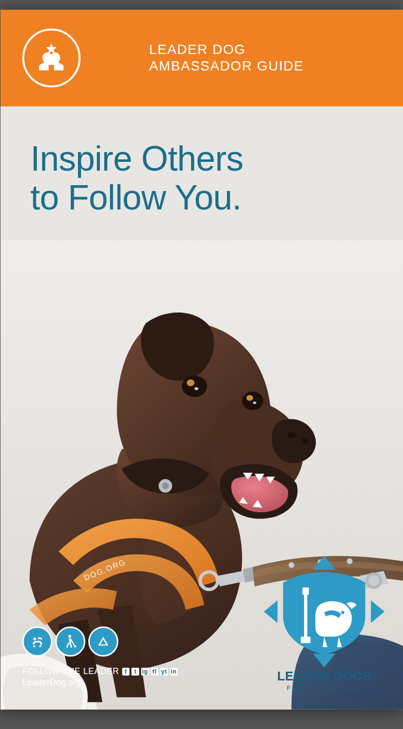Leader Dog
Ambassador Guide
Inspire Others
to Follow You.
DOG.ORG
FOLLOW THE LEADER ftig fl yt in
LeaderDog.org
LEADER DOGS
FOR THE BLIND